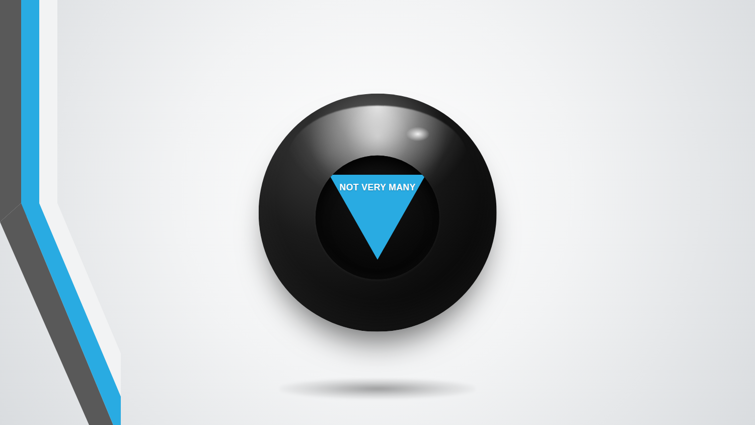NOT VERY MANY